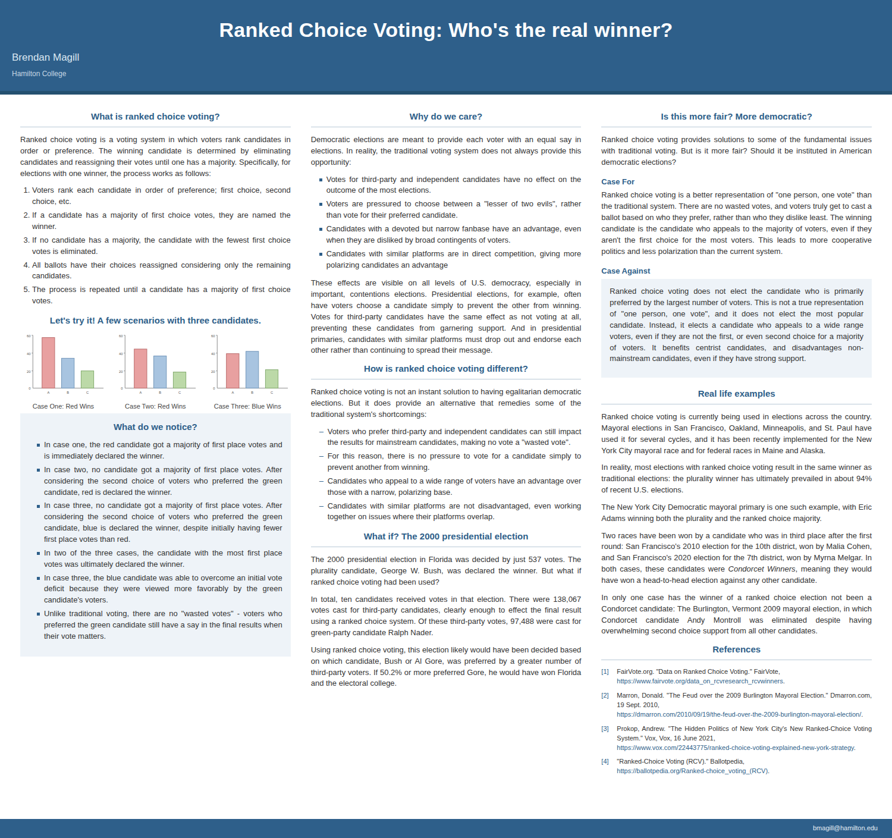Ranked Choice Voting: Who's the real winner?
Brendan Magill
Hamilton College
What is ranked choice voting?
Ranked choice voting is a voting system in which voters rank candidates in order or preference. The winning candidate is determined by eliminating candidates and reassigning their votes until one has a majority. Specifically, for elections with one winner, the process works as follows:
Voters rank each candidate in order of preference; first choice, second choice, etc.
If a candidate has a majority of first choice votes, they are named the winner.
If no candidate has a majority, the candidate with the fewest first choice votes is eliminated.
All ballots have their choices reassigned considering only the remaining candidates.
The process is repeated until a candidate has a majority of first choice votes.
Let's try it! A few scenarios with three candidates.
60 40 20 0 A B C
Case One: Red Wins
60 40 20 0 A B C
Case Two: Red Wins
60 40 20 0 A B C
Case Three: Blue Wins
What do we notice?
In case one, the red candidate got a majority of first place votes and is immediately declared the winner.
In case two, no candidate got a majority of first place votes. After considering the second choice of voters who preferred the green candidate, red is declared the winner.
In case three, no candidate got a majority of first place votes. After considering the second choice of voters who preferred the green candidate, blue is declared the winner, despite initially having fewer first place votes than red.
In two of the three cases, the candidate with the most first place votes was ultimately declared the winner.
In case three, the blue candidate was able to overcome an initial vote deficit because they were viewed more favorably by the green candidate's voters.
Unlike traditional voting, there are no "wasted votes" - voters who preferred the green candidate still have a say in the final results when their vote matters.
Why do we care?
Democratic elections are meant to provide each voter with an equal say in elections. In reality, the traditional voting system does not always provide this opportunity:
Votes for third-party and independent candidates have no effect on the outcome of the most elections.
Voters are pressured to choose between a "lesser of two evils", rather than vote for their preferred candidate.
Candidates with a devoted but narrow fanbase have an advantage, even when they are disliked by broad contingents of voters.
Candidates with similar platforms are in direct competition, giving more polarizing candidates an advantage
These effects are visible on all levels of U.S. democracy, especially in important, contentions elections. Presidential elections, for example, often have voters choose a candidate simply to prevent the other from winning. Votes for third-party candidates have the same effect as not voting at all, preventing these candidates from garnering support. And in presidential primaries, candidates with similar platforms must drop out and endorse each other rather than continuing to spread their message.
How is ranked choice voting different?
Ranked choice voting is not an instant solution to having egalitarian democratic elections. But it does provide an alternative that remedies some of the traditional system's shortcomings:
Voters who prefer third-party and independent candidates can still impact the results for mainstream candidates, making no vote a "wasted vote".
For this reason, there is no pressure to vote for a candidate simply to prevent another from winning.
Candidates who appeal to a wide range of voters have an advantage over those with a narrow, polarizing base.
Candidates with similar platforms are not disadvantaged, even working together on issues where their platforms overlap.
What if? The 2000 presidential election
The 2000 presidential election in Florida was decided by just 537 votes. The plurality candidate, George W. Bush, was declared the winner. But what if ranked choice voting had been used?
In total, ten candidates received votes in that election. There were 138,067 votes cast for third-party candidates, clearly enough to effect the final result using a ranked choice system. Of these third-party votes, 97,488 were cast for green-party candidate Ralph Nader.
Using ranked choice voting, this election likely would have been decided based on which candidate, Bush or Al Gore, was preferred by a greater number of third-party voters. If 50.2% or more preferred Gore, he would have won Florida and the electoral college.
Is this more fair? More democratic?
Ranked choice voting provides solutions to some of the fundamental issues with traditional voting. But is it more fair? Should it be instituted in American democratic elections?
Case For
Ranked choice voting is a better representation of "one person, one vote" than the traditional system. There are no wasted votes, and voters truly get to cast a ballot based on who they prefer, rather than who they dislike least. The winning candidate is the candidate who appeals to the majority of voters, even if they aren't the first choice for the most voters. This leads to more cooperative politics and less polarization than the current system.
Case Against
Ranked choice voting does not elect the candidate who is primarily preferred by the largest number of voters. This is not a true representation of "one person, one vote", and it does not elect the most popular candidate. Instead, it elects a candidate who appeals to a wide range voters, even if they are not the first, or even second choice for a majority of voters. It benefits centrist candidates, and disadvantages non-mainstream candidates, even if they have strong support.
Real life examples
Ranked choice voting is currently being used in elections across the country. Mayoral elections in San Francisco, Oakland, Minneapolis, and St. Paul have used it for several cycles, and it has been recently implemented for the New York City mayoral race and for federal races in Maine and Alaska.
In reality, most elections with ranked choice voting result in the same winner as traditional elections: the plurality winner has ultimately prevailed in about 94% of recent U.S. elections.
The New York City Democratic mayoral primary is one such example, with Eric Adams winning both the plurality and the ranked choice majority.
Two races have been won by a candidate who was in third place after the first round: San Francisco's 2010 election for the 10th district, won by Malia Cohen, and San Francisco's 2020 election for the 7th district, won by Myrna Melgar. In both cases, these candidates were Condorcet Winners, meaning they would have won a head-to-head election against any other candidate.
In only one case has the winner of a ranked choice election not been a Condorcet candidate: The Burlington, Vermont 2009 mayoral election, in which Condorcet candidate Andy Montroll was eliminated despite having overwhelming second choice support from all other candidates.
References
FairVote.org. "Data on Ranked Choice Voting." FairVote,
https://www.fairvote.org/data_on_rcvresearch_rcvwinners.
Marron, Donald. "The Feud over the 2009 Burlington Mayoral Election." Dmarron.com, 19 Sept. 2010,
https://dmarron.com/2010/09/19/the-feud-over-the-2009-burlington-mayoral-election/.
Prokop, Andrew. "The Hidden Politics of New York City's New Ranked-Choice Voting System." Vox, Vox, 16 June 2021,
https://www.vox.com/22443775/ranked-choice-voting-explained-new-york-strategy.
"Ranked-Choice Voting (RCV)." Ballotpedia,
https://ballotpedia.org/Ranked-choice_voting_(RCV).
bmagill@hamilton.edu